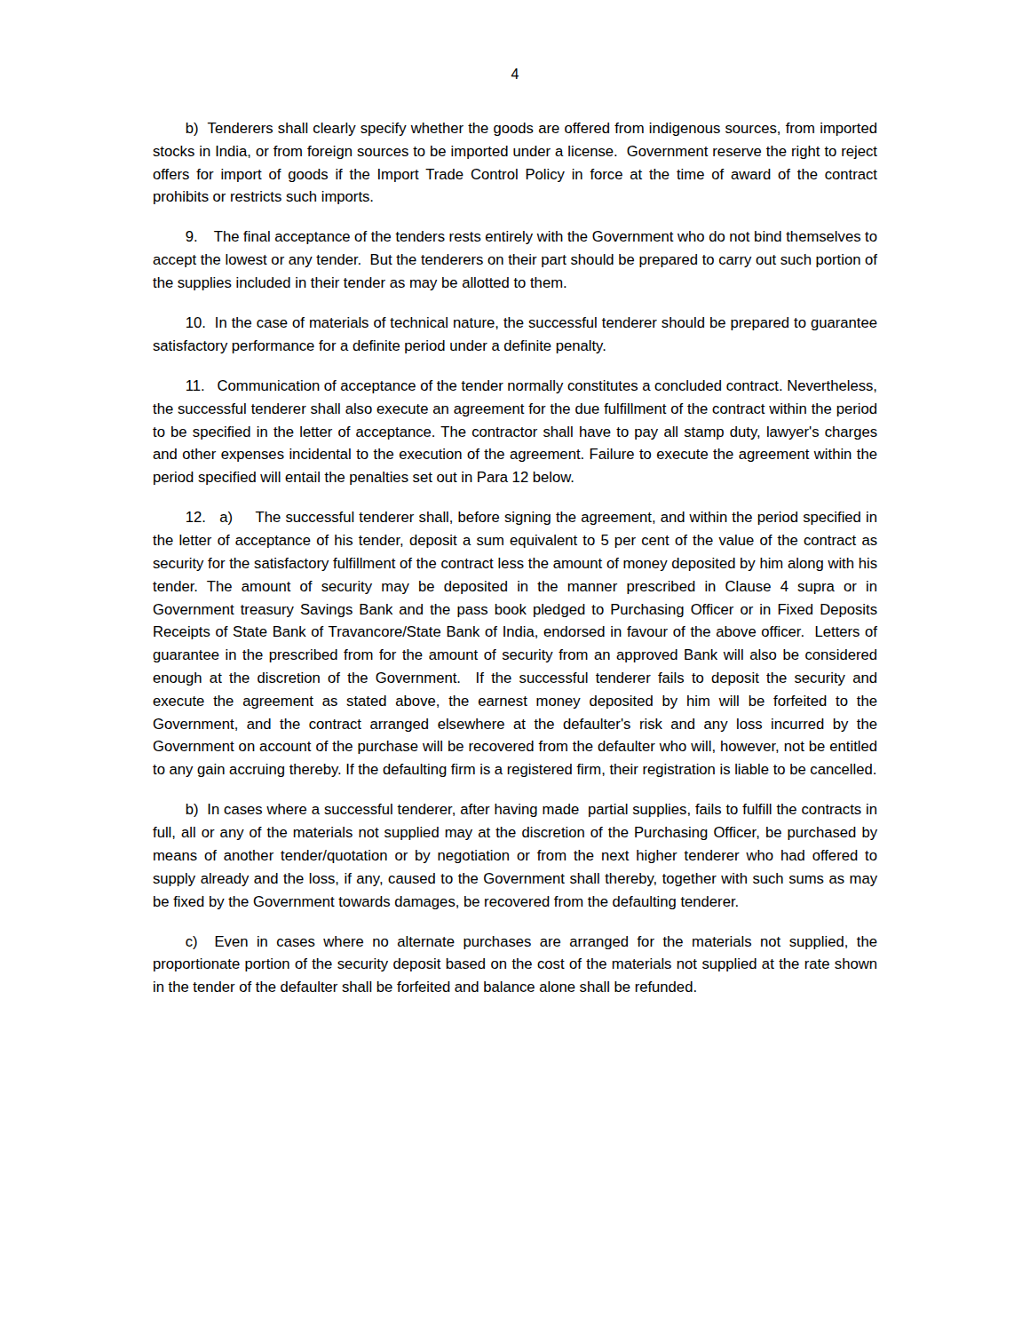4
b) Tenderers shall clearly specify whether the goods are offered from indigenous sources, from imported stocks in India, or from foreign sources to be imported under a license. Government reserve the right to reject offers for import of goods if the Import Trade Control Policy in force at the time of award of the contract prohibits or restricts such imports.
9. The final acceptance of the tenders rests entirely with the Government who do not bind themselves to accept the lowest or any tender. But the tenderers on their part should be prepared to carry out such portion of the supplies included in their tender as may be allotted to them.
10. In the case of materials of technical nature, the successful tenderer should be prepared to guarantee satisfactory performance for a definite period under a definite penalty.
11. Communication of acceptance of the tender normally constitutes a concluded contract. Nevertheless, the successful tenderer shall also execute an agreement for the due fulfillment of the contract within the period to be specified in the letter of acceptance. The contractor shall have to pay all stamp duty, lawyer's charges and other expenses incidental to the execution of the agreement. Failure to execute the agreement within the period specified will entail the penalties set out in Para 12 below.
12. a) The successful tenderer shall, before signing the agreement, and within the period specified in the letter of acceptance of his tender, deposit a sum equivalent to 5 per cent of the value of the contract as security for the satisfactory fulfillment of the contract less the amount of money deposited by him along with his tender. The amount of security may be deposited in the manner prescribed in Clause 4 supra or in Government treasury Savings Bank and the pass book pledged to Purchasing Officer or in Fixed Deposits Receipts of State Bank of Travancore/State Bank of India, endorsed in favour of the above officer. Letters of guarantee in the prescribed from for the amount of security from an approved Bank will also be considered enough at the discretion of the Government. If the successful tenderer fails to deposit the security and execute the agreement as stated above, the earnest money deposited by him will be forfeited to the Government, and the contract arranged elsewhere at the defaulter's risk and any loss incurred by the Government on account of the purchase will be recovered from the defaulter who will, however, not be entitled to any gain accruing thereby. If the defaulting firm is a registered firm, their registration is liable to be cancelled.
b) In cases where a successful tenderer, after having made partial supplies, fails to fulfill the contracts in full, all or any of the materials not supplied may at the discretion of the Purchasing Officer, be purchased by means of another tender/quotation or by negotiation or from the next higher tenderer who had offered to supply already and the loss, if any, caused to the Government shall thereby, together with such sums as may be fixed by the Government towards damages, be recovered from the defaulting tenderer.
c) Even in cases where no alternate purchases are arranged for the materials not supplied, the proportionate portion of the security deposit based on the cost of the materials not supplied at the rate shown in the tender of the defaulter shall be forfeited and balance alone shall be refunded.